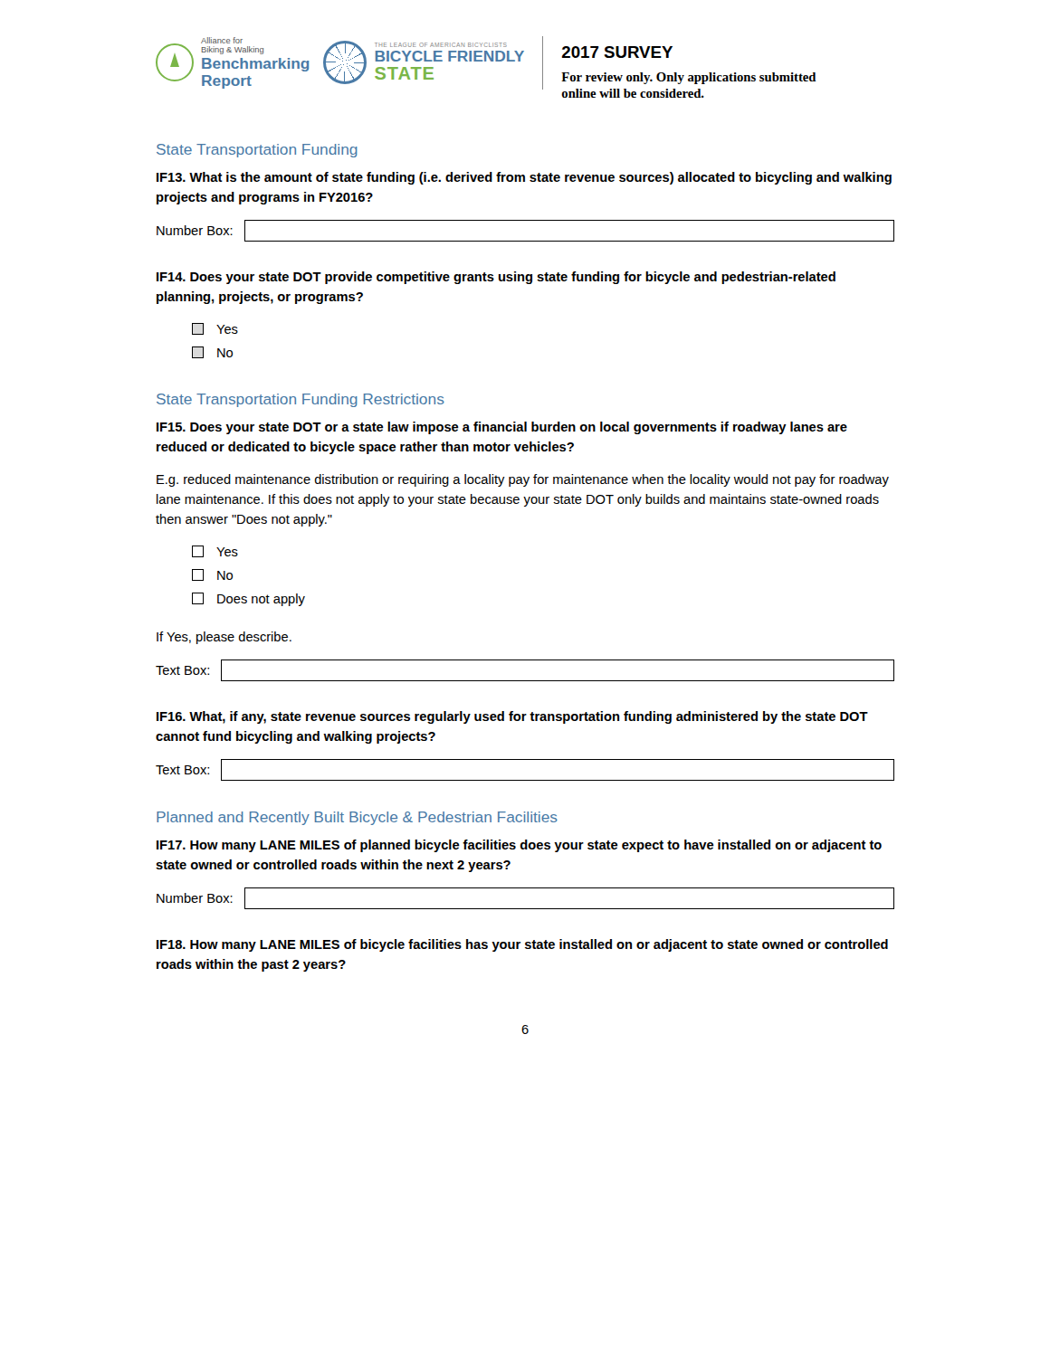Alliance for
Biking & Walking
Benchmarking
Report
THE LEAGUE OF AMERICAN BICYCLISTS
BICYCLE FRIENDLY
STATE
2017 SURVEY
For review only. Only applications submitted
online will be considered.
State Transportation Funding
IF13. What is the amount of state funding (i.e. derived from state revenue sources) allocated to bicycling and walking projects and programs in FY2016?
Number Box:
IF14. Does your state DOT provide competitive grants using state funding for bicycle and pedestrian-related planning, projects, or programs?
Yes
No
State Transportation Funding Restrictions
IF15. Does your state DOT or a state law impose a financial burden on local governments if roadway lanes are reduced or dedicated to bicycle space rather than motor vehicles?
E.g. reduced maintenance distribution or requiring a locality pay for maintenance when the locality would not pay for roadway lane maintenance. If this does not apply to your state because your state DOT only builds and maintains state-owned roads then answer "Does not apply."
Yes
No
Does not apply
If Yes, please describe.
Text Box:
IF16. What, if any, state revenue sources regularly used for transportation funding administered by the state DOT cannot fund bicycling and walking projects?
Text Box:
Planned and Recently Built Bicycle & Pedestrian Facilities
IF17. How many LANE MILES of planned bicycle facilities does your state expect to have installed on or adjacent to state owned or controlled roads within the next 2 years?
Number Box:
IF18. How many LANE MILES of bicycle facilities has your state installed on or adjacent to state owned or controlled roads within the past 2 years?
6